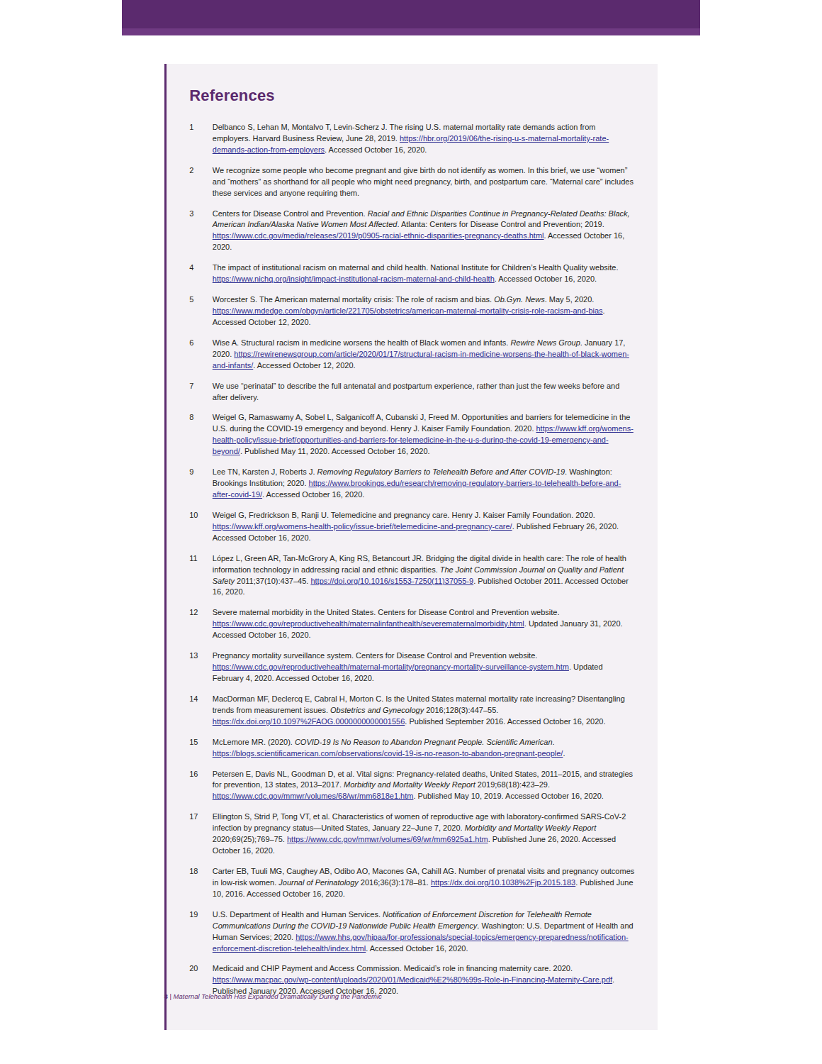References
Delbanco S, Lehan M, Montalvo T, Levin-Scherz J. The rising U.S. maternal mortality rate demands action from employers. Harvard Business Review, June 28, 2019. https://hbr.org/2019/06/the-rising-u-s-maternal-mortality-rate-demands-action-from-employers. Accessed October 16, 2020.
We recognize some people who become pregnant and give birth do not identify as women. In this brief, we use “women” and “mothers” as shorthand for all people who might need pregnancy, birth, and postpartum care. “Maternal care” includes these services and anyone requiring them.
Centers for Disease Control and Prevention. Racial and Ethnic Disparities Continue in Pregnancy-Related Deaths: Black, American Indian/Alaska Native Women Most Affected. Atlanta: Centers for Disease Control and Prevention; 2019. https://www.cdc.gov/media/releases/2019/p0905-racial-ethnic-disparities-pregnancy-deaths.html. Accessed October 16, 2020.
The impact of institutional racism on maternal and child health. National Institute for Children’s Health Quality website. https://www.nichq.org/insight/impact-institutional-racism-maternal-and-child-health. Accessed October 16, 2020.
Worcester S. The American maternal mortality crisis: The role of racism and bias. Ob.Gyn. News. May 5, 2020. https://www.mdedge.com/obgyn/article/221705/obstetrics/american-maternal-mortality-crisis-role-racism-and-bias. Accessed October 12, 2020.
Wise A. Structural racism in medicine worsens the health of Black women and infants. Rewire News Group. January 17, 2020. https://rewirenewsgroup.com/article/2020/01/17/structural-racism-in-medicine-worsens-the-health-of-black-women-and-infants/. Accessed October 12, 2020.
We use “perinatal” to describe the full antenatal and postpartum experience, rather than just the few weeks before and after delivery.
Weigel G, Ramaswamy A, Sobel L, Salganicoff A, Cubanski J, Freed M. Opportunities and barriers for telemedicine in the U.S. during the COVID-19 emergency and beyond. Henry J. Kaiser Family Foundation. 2020. https://www.kff.org/womens-health-policy/issue-brief/opportunities-and-barriers-for-telemedicine-in-the-u-s-during-the-covid-19-emergency-and-beyond/. Published May 11, 2020. Accessed October 16, 2020.
Lee TN, Karsten J, Roberts J. Removing Regulatory Barriers to Telehealth Before and After COVID-19. Washington: Brookings Institution; 2020. https://www.brookings.edu/research/removing-regulatory-barriers-to-telehealth-before-and-after-covid-19/. Accessed October 16, 2020.
Weigel G, Fredrickson B, Ranji U. Telemedicine and pregnancy care. Henry J. Kaiser Family Foundation. 2020. https://www.kff.org/womens-health-policy/issue-brief/telemedicine-and-pregnancy-care/. Published February 26, 2020. Accessed October 16, 2020.
López L, Green AR, Tan-McGrory A, King RS, Betancourt JR. Bridging the digital divide in health care: The role of health information technology in addressing racial and ethnic disparities. The Joint Commission Journal on Quality and Patient Safety 2011;37(10):437–45. https://doi.org/10.1016/s1553-7250(11)37055-9. Published October 2011. Accessed October 16, 2020.
Severe maternal morbidity in the United States. Centers for Disease Control and Prevention website. https://www.cdc.gov/reproductivehealth/maternalinfanthealth/severematernalmorbidity.html. Updated January 31, 2020. Accessed October 16, 2020.
Pregnancy mortality surveillance system. Centers for Disease Control and Prevention website. https://www.cdc.gov/reproductivehealth/maternal-mortality/pregnancy-mortality-surveillance-system.htm. Updated February 4, 2020. Accessed October 16, 2020.
MacDorman MF, Declercq E, Cabral H, Morton C. Is the United States maternal mortality rate increasing? Disentangling trends from measurement issues. Obstetrics and Gynecology 2016;128(3):447–55. https://dx.doi.org/10.1097%2FAOG.0000000000001556. Published September 2016. Accessed October 16, 2020.
McLemore MR. (2020). COVID-19 Is No Reason to Abandon Pregnant People. Scientific American. https://blogs.scientificamerican.com/observations/covid-19-is-no-reason-to-abandon-pregnant-people/.
Petersen E, Davis NL, Goodman D, et al. Vital signs: Pregnancy-related deaths, United States, 2011–2015, and strategies for prevention, 13 states, 2013–2017. Morbidity and Mortality Weekly Report 2019;68(18):423–29. https://www.cdc.gov/mmwr/volumes/68/wr/mm6818e1.htm. Published May 10, 2019. Accessed October 16, 2020.
Ellington S, Strid P, Tong VT, et al. Characteristics of women of reproductive age with laboratory-confirmed SARS-CoV-2 infection by pregnancy status—United States, January 22–June 7, 2020. Morbidity and Mortality Weekly Report 2020;69(25);769–75. https://www.cdc.gov/mmwr/volumes/69/wr/mm6925a1.htm. Published June 26, 2020. Accessed October 16, 2020.
Carter EB, Tuuli MG, Caughey AB, Odibo AO, Macones GA, Cahill AG. Number of prenatal visits and pregnancy outcomes in low-risk women. Journal of Perinatology 2016;36(3):178–81. https://dx.doi.org/10.1038%2Fjp.2015.183. Published June 10, 2016. Accessed October 16, 2020.
U.S. Department of Health and Human Services. Notification of Enforcement Discretion for Telehealth Remote Communications During the COVID-19 Nationwide Public Health Emergency. Washington: U.S. Department of Health and Human Services; 2020. https://www.hhs.gov/hipaa/for-professionals/special-topics/emergency-preparedness/notification-enforcement-discretion-telehealth/index.html. Accessed October 16, 2020.
Medicaid and CHIP Payment and Access Commission. Medicaid’s role in financing maternity care. 2020. https://www.macpac.gov/wp-content/uploads/2020/01/Medicaid%E2%80%99s-Role-in-Financing-Maternity-Care.pdf. Published January 2020. Accessed October 16, 2020.
8 | Maternal Telehealth Has Expanded Dramatically During the Pandemic